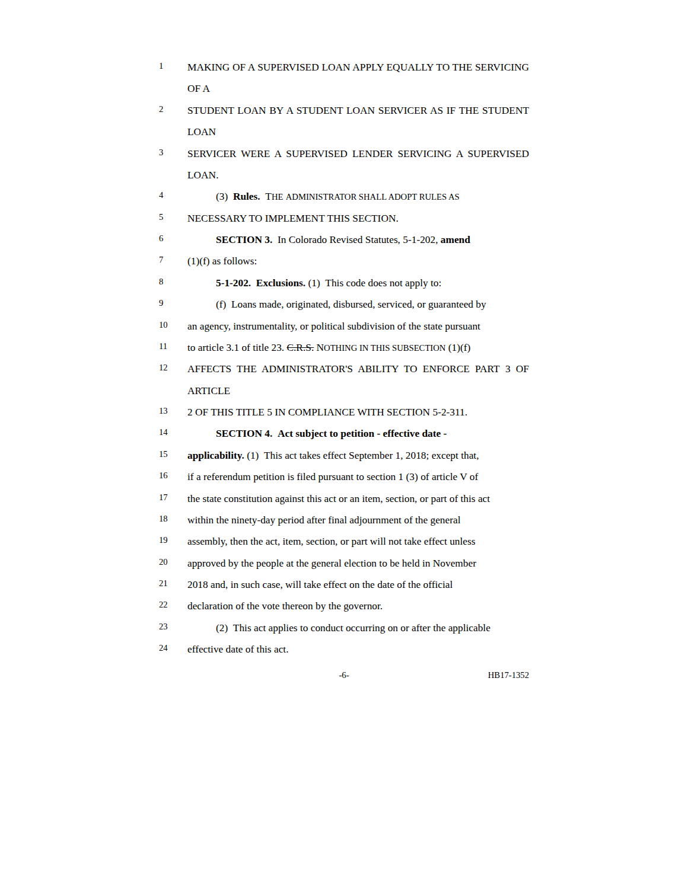| 1 | MAKING OF A SUPERVISED LOAN APPLY EQUALLY TO THE SERVICING OF A |
| 2 | STUDENT LOAN BY A STUDENT LOAN SERVICER AS IF THE STUDENT LOAN |
| 3 | SERVICER WERE A SUPERVISED LENDER SERVICING A SUPERVISED LOAN. |
| 4 | (3) Rules. T HE ADMINISTRATOR SHALL ADOPT RULES AS |
| 5 | NECESSARY TO IMPLEMENT THIS SECTION. |
| 6 | SECTION 3. In Colorado Revised Statutes, 5-1-202, amend |
| 7 | (1)(f) as follows: |
| 8 | 5-1-202. Exclusions. (1) This code does not apply to: |
| 9 | (f) Loans made, originated, disbursed, serviced, or guaranteed by |
| 10 | an agency, instrumentality, or political subdivision of the state pursuant |
| 11 | to article 3.1 of title 23. C.R.S. N OTHING IN THIS SUBSECTION (1)(f) |
| 12 | AFFECTS THE ADMINISTRATOR'S ABILITY TO ENFORCE PART 3 OF ARTICLE |
| 13 | 2 OF THIS TITLE 5 IN COMPLIANCE WITH SECTION 5-2-311. |
| 14 | SECTION 4. Act subject to petition - effective date - |
| 15 | applicability. (1) This act takes effect September 1, 2018; except that, |
| 16 | if a referendum petition is filed pursuant to section 1 (3) of article V of |
| 17 | the state constitution against this act or an item, section, or part of this act |
| 18 | within the ninety-day period after final adjournment of the general |
| 19 | assembly, then the act, item, section, or part will not take effect unless |
| 20 | approved by the people at the general election to be held in November |
| 21 | 2018 and, in such case, will take effect on the date of the official |
| 22 | declaration of the vote thereon by the governor. |
| 23 | (2) This act applies to conduct occurring on or after the applicable |
| 24 | effective date of this act. |
-6- HB17-1352